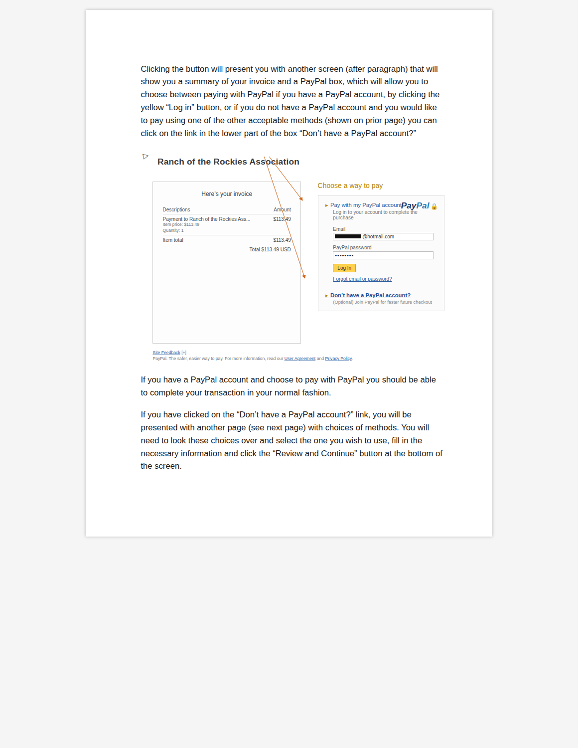Clicking the button will present you with another screen (after paragraph) that will show you a summary of your invoice and a PayPal box, which will allow you to choose between paying with PayPal if you have a PayPal account, by clicking the yellow “Log in” button, or if you do not have a PayPal account and you would like to pay using one of the other acceptable methods (shown on prior page) you can click on the link in the lower part of the box “Don’t have a PayPal account?”
▷
Ranch of the Rockies Association
Here’s your invoice
| Descriptions | Amount |
| --- | --- |
| Payment to Ranch of the Rockies Ass... Item price: $113.49 Quantity: 1 | $113.49 |
| Item total | $113.49 |
Total $113.49 USD
Choose a way to pay
Pay Pal🔒
▸Pay with my PayPal account
Log in to your account to complete the purchase
Email
@hotmail.com
PayPal password
••••••••
Log In
Forgot email or password?
▸Don’t have a PayPal account?
(Optional) Join PayPal for faster future checkout
Site Feedback [+]
PayPal. The safer, easier way to pay. For more information, read our User Agreement and Privacy Policy.
If you have a PayPal account and choose to pay with PayPal you should be able to complete your transaction in your normal fashion.
If you have clicked on the “Don’t have a PayPal account?” link, you will be presented with another page (see next page) with choices of methods. You will need to look these choices over and select the one you wish to use, fill in the necessary information and click the “Review and Continue” button at the bottom of the screen.